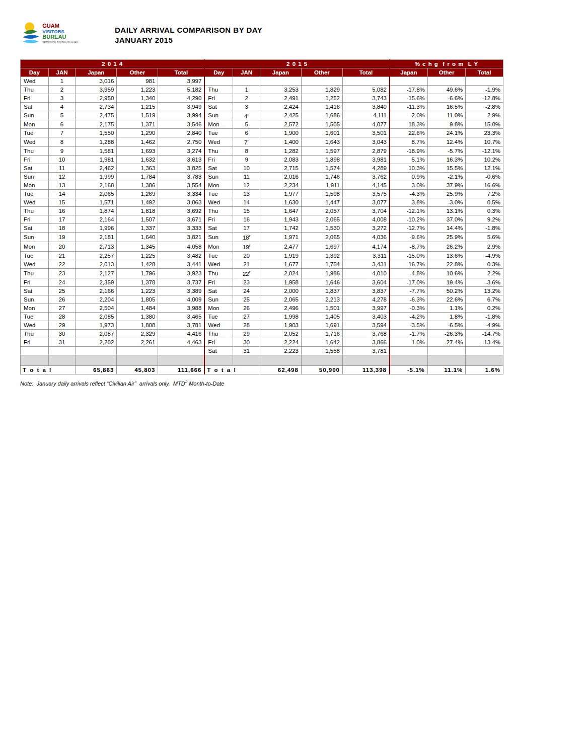GUAM VISITORS BUREAU SETBISION BISITAN GUÅHAN
DAILY ARRIVAL COMPARISON BY DAY
JANUARY 2015
| 2 0 1 4 | 2 0 1 5 | % c h g f r o m L Y |
| --- | --- | --- |
| Day | JAN | Japan | Other | Total | Day | JAN | Japan | Other | Total | Japan | Other | Total |
| Wed | 1 | 3,016 | 981 | 3,997 | | | | | | | | |
| Thu | 2 | 3,959 | 1,223 | 5,182 | Thu | 1 | 3,253 | 1,829 | 5,082 | -17.8% | 49.6% | -1.9% |
| Fri | 3 | 2,950 | 1,340 | 4,290 | Fri | 2 | 2,491 | 1,252 | 3,743 | -15.6% | -6.6% | -12.8% |
| Sat | 4 | 2,734 | 1,215 | 3,949 | Sat | 3 | 2,424 | 1,416 | 3,840 | -11.3% | 16.5% | -2.8% |
| Sun | 5 | 2,475 | 1,519 | 3,994 | Sun | 4 r | 2,425 | 1,686 | 4,111 | -2.0% | 11.0% | 2.9% |
| Mon | 6 | 2,175 | 1,371 | 3,546 | Mon | 5 | 2,572 | 1,505 | 4,077 | 18.3% | 9.8% | 15.0% |
| Tue | 7 | 1,550 | 1,290 | 2,840 | Tue | 6 | 1,900 | 1,601 | 3,501 | 22.6% | 24.1% | 23.3% |
| Wed | 8 | 1,288 | 1,462 | 2,750 | Wed | 7 r | 1,400 | 1,643 | 3,043 | 8.7% | 12.4% | 10.7% |
| Thu | 9 | 1,581 | 1,693 | 3,274 | Thu | 8 | 1,282 | 1,597 | 2,879 | -18.9% | -5.7% | -12.1% |
| Fri | 10 | 1,981 | 1,632 | 3,613 | Fri | 9 | 2,083 | 1,898 | 3,981 | 5.1% | 16.3% | 10.2% |
| Sat | 11 | 2,462 | 1,363 | 3,825 | Sat | 10 | 2,715 | 1,574 | 4,289 | 10.3% | 15.5% | 12.1% |
| Sun | 12 | 1,999 | 1,784 | 3,783 | Sun | 11 | 2,016 | 1,746 | 3,762 | 0.9% | -2.1% | -0.6% |
| Mon | 13 | 2,168 | 1,386 | 3,554 | Mon | 12 | 2,234 | 1,911 | 4,145 | 3.0% | 37.9% | 16.6% |
| Tue | 14 | 2,065 | 1,269 | 3,334 | Tue | 13 | 1,977 | 1,598 | 3,575 | -4.3% | 25.9% | 7.2% |
| Wed | 15 | 1,571 | 1,492 | 3,063 | Wed | 14 | 1,630 | 1,447 | 3,077 | 3.8% | -3.0% | 0.5% |
| Thu | 16 | 1,874 | 1,818 | 3,692 | Thu | 15 | 1,647 | 2,057 | 3,704 | -12.1% | 13.1% | 0.3% |
| Fri | 17 | 2,164 | 1,507 | 3,671 | Fri | 16 | 1,943 | 2,065 | 4,008 | -10.2% | 37.0% | 9.2% |
| Sat | 18 | 1,996 | 1,337 | 3,333 | Sat | 17 | 1,742 | 1,530 | 3,272 | -12.7% | 14.4% | -1.8% |
| Sun | 19 | 2,181 | 1,640 | 3,821 | Sun | 18 r | 1,971 | 2,065 | 4,036 | -9.6% | 25.9% | 5.6% |
| Mon | 20 | 2,713 | 1,345 | 4,058 | Mon | 19 r | 2,477 | 1,697 | 4,174 | -8.7% | 26.2% | 2.9% |
| Tue | 21 | 2,257 | 1,225 | 3,482 | Tue | 20 | 1,919 | 1,392 | 3,311 | -15.0% | 13.6% | -4.9% |
| Wed | 22 | 2,013 | 1,428 | 3,441 | Wed | 21 | 1,677 | 1,754 | 3,431 | -16.7% | 22.8% | -0.3% |
| Thu | 23 | 2,127 | 1,796 | 3,923 | Thu | 22 r | 2,024 | 1,986 | 4,010 | -4.8% | 10.6% | 2.2% |
| Fri | 24 | 2,359 | 1,378 | 3,737 | Fri | 23 | 1,958 | 1,646 | 3,604 | -17.0% | 19.4% | -3.6% |
| Sat | 25 | 2,166 | 1,223 | 3,389 | Sat | 24 | 2,000 | 1,837 | 3,837 | -7.7% | 50.2% | 13.2% |
| Sun | 26 | 2,204 | 1,805 | 4,009 | Sun | 25 | 2,065 | 2,213 | 4,278 | -6.3% | 22.6% | 6.7% |
| Mon | 27 | 2,504 | 1,484 | 3,988 | Mon | 26 | 2,496 | 1,501 | 3,997 | -0.3% | 1.1% | 0.2% |
| Tue | 28 | 2,085 | 1,380 | 3,465 | Tue | 27 | 1,998 | 1,405 | 3,403 | -4.2% | 1.8% | -1.8% |
| Wed | 29 | 1,973 | 1,808 | 3,781 | Wed | 28 | 1,903 | 1,691 | 3,594 | -3.5% | -6.5% | -4.9% |
| Thu | 30 | 2,087 | 2,329 | 4,416 | Thu | 29 | 2,052 | 1,716 | 3,768 | -1.7% | -26.3% | -14.7% |
| Fri | 31 | 2,202 | 2,261 | 4,463 | Fri | 30 | 2,224 | 1,642 | 3,866 | 1.0% | -27.4% | -13.4% |
| | | | | | Sat | 31 | 2,223 | 1,558 | 3,781 | | | |
| T o t a l | 65,863 | 45,803 | 111,666 | T o t a l | 62,498 | 50,900 | 113,398 | -5.1% | 11.1% | 1.6% |
Note: January daily arrivals reflect “Civilian Air” arrivals only. MTD2 Month-to-Date